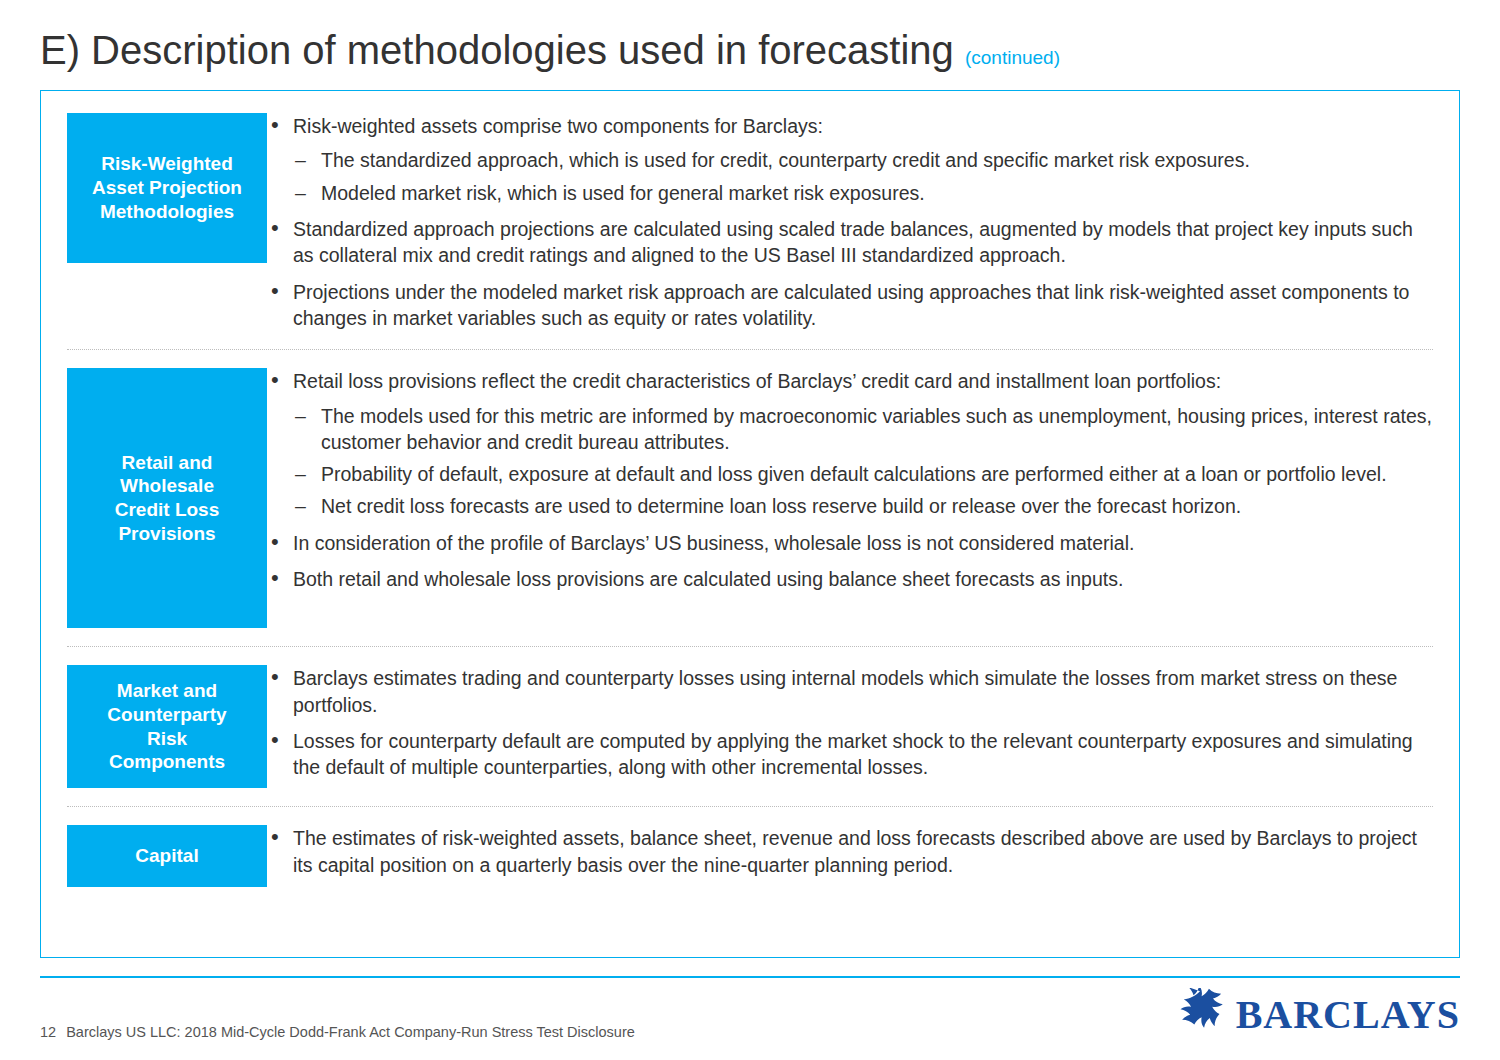E) Description of methodologies used in forecasting (continued)
| Risk-Weighted Asset Projection Methodologies | Risk-weighted assets comprise two components for Barclays: The standardized approach, which is used for credit, counterparty credit and specific market risk exposures. Modeled market risk, which is used for general market risk exposures. Standardized approach projections are calculated using scaled trade balances, augmented by models that project key inputs such as collateral mix and credit ratings and aligned to the US Basel III standardized approach. Projections under the modeled market risk approach are calculated using approaches that link risk-weighted asset components to changes in market variables such as equity or rates volatility. |
| Retail and Wholesale Credit Loss Provisions | Retail loss provisions reflect the credit characteristics of Barclays’ credit card and installment loan portfolios: The models used for this metric are informed by macroeconomic variables such as unemployment, housing prices, interest rates, customer behavior and credit bureau attributes. Probability of default, exposure at default and loss given default calculations are performed either at a loan or portfolio level. Net credit loss forecasts are used to determine loan loss reserve build or release over the forecast horizon. In consideration of the profile of Barclays’ US business, wholesale loss is not considered material. Both retail and wholesale loss provisions are calculated using balance sheet forecasts as inputs. |
| Market and Counterparty Risk Components | Barclays estimates trading and counterparty losses using internal models which simulate the losses from market stress on these portfolios. Losses for counterparty default are computed by applying the market shock to the relevant counterparty exposures and simulating the default of multiple counterparties, along with other incremental losses. |
| Capital | The estimates of risk-weighted assets, balance sheet, revenue and loss forecasts described above are used by Barclays to project its capital position on a quarterly basis over the nine-quarter planning period. |
12 Barclays US LLC: 2018 Mid-Cycle Dodd-Frank Act Company-Run Stress Test Disclosure
BARCLAYS